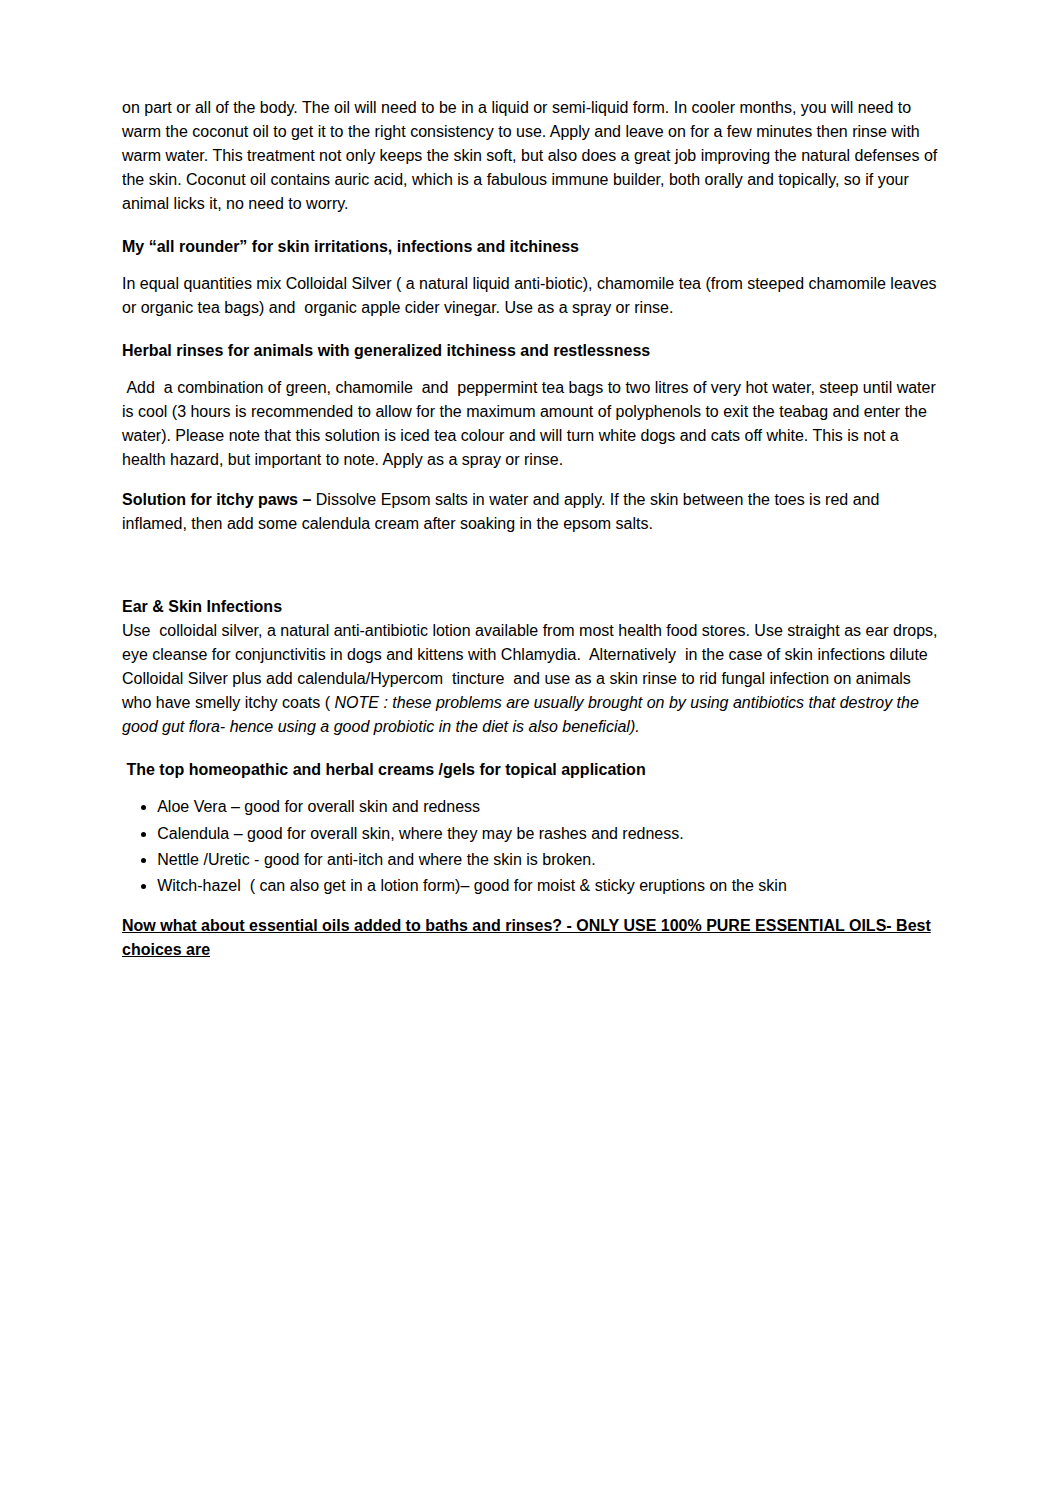on part or all of the body. The oil will need to be in a liquid or semi-liquid form. In cooler months, you will need to warm the coconut oil to get it to the right consistency to use. Apply and leave on for a few minutes then rinse with warm water. This treatment not only keeps the skin soft, but also does a great job improving the natural defenses of the skin. Coconut oil contains auric acid, which is a fabulous immune builder, both orally and topically, so if your animal licks it, no need to worry.
My “all rounder” for skin irritations, infections and itchiness
In equal quantities mix Colloidal Silver ( a natural liquid anti-biotic), chamomile tea (from steeped chamomile leaves or organic tea bags) and organic apple cider vinegar. Use as a spray or rinse.
Herbal rinses for animals with generalized itchiness and restlessness
Add a combination of green, chamomile and peppermint tea bags to two litres of very hot water, steep until water is cool (3 hours is recommended to allow for the maximum amount of polyphenols to exit the teabag and enter the water). Please note that this solution is iced tea colour and will turn white dogs and cats off white. This is not a health hazard, but important to note. Apply as a spray or rinse.
Solution for itchy paws – Dissolve Epsom salts in water and apply. If the skin between the toes is red and inflamed, then add some calendula cream after soaking in the epsom salts.
Ear & Skin Infections
Use colloidal silver, a natural anti-antibiotic lotion available from most health food stores. Use straight as ear drops, eye cleanse for conjunctivitis in dogs and kittens with Chlamydia. Alternatively in the case of skin infections dilute Colloidal Silver plus add calendula/Hypercom tincture and use as a skin rinse to rid fungal infection on animals who have smelly itchy coats ( NOTE : these problems are usually brought on by using antibiotics that destroy the good gut flora- hence using a good probiotic in the diet is also beneficial).
The top homeopathic and herbal creams /gels for topical application
Aloe Vera – good for overall skin and redness
Calendula – good for overall skin, where they may be rashes and redness.
Nettle /Uretic - good for anti-itch and where the skin is broken.
Witch-hazel ( can also get in a lotion form)– good for moist & sticky eruptions on the skin
Now what about essential oils added to baths and rinses? - ONLY USE 100% PURE ESSENTIAL OILS- Best choices are